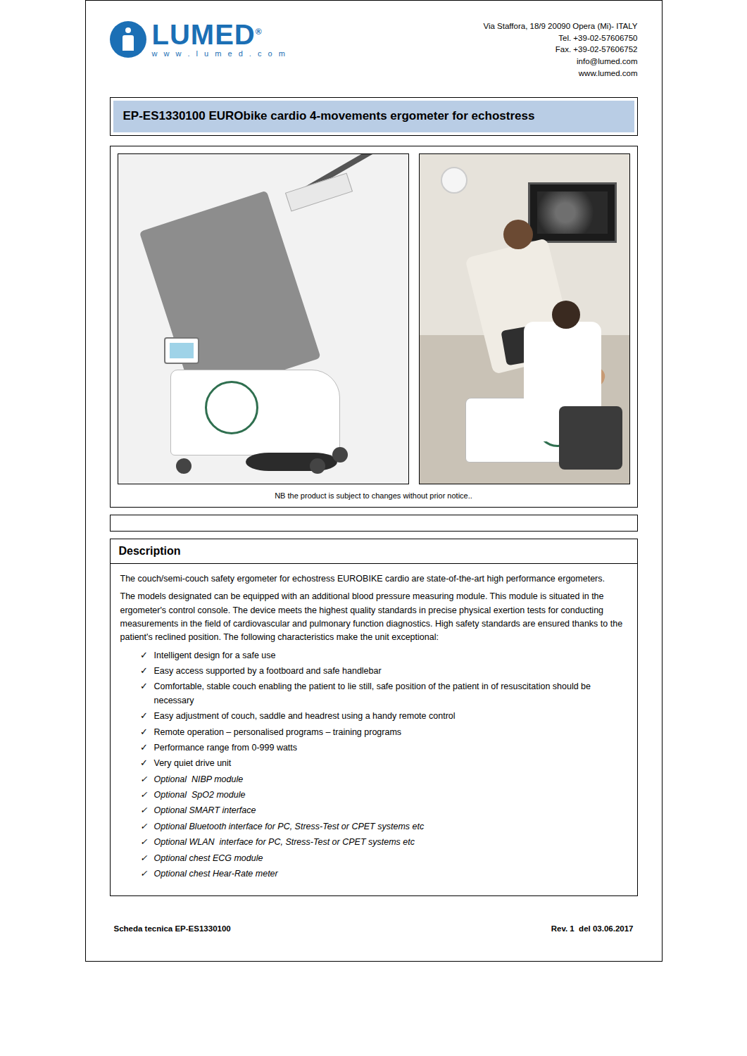LUMED®
w w w . l u m e d . c o m
Via Staffora, 18/9 20090 Opera (Mi)- ITALY
Tel. +39-02-57606750
Fax. +39-02-57606752
info@lumed.com
www.lumed.com
EP-ES1330100 EURObike cardio 4-movements ergometer for echostress
NB the product is subject to changes without prior notice..
Description
The couch/semi-couch safety ergometer for echostress EUROBIKE cardio are state-of-the-art high performance ergometers.
The models designated can be equipped with an additional blood pressure measuring module. This module is situated in the ergometer's control console. The device meets the highest quality standards in precise physical exertion tests for conducting measurements in the field of cardiovascular and pulmonary function diagnostics. High safety standards are ensured thanks to the patient's reclined position. The following characteristics make the unit exceptional:
Intelligent design for a safe use
Easy access supported by a footboard and safe handlebar
Comfortable, stable couch enabling the patient to lie still, safe position of the patient in of resuscitation should be necessary
Easy adjustment of couch, saddle and headrest using a handy remote control
Remote operation – personalised programs – training programs
Performance range from 0-999 watts
Very quiet drive unit
Optional NIBP module
Optional SpO2 module
Optional SMART interface
Optional Bluetooth interface for PC, Stress-Test or CPET systems etc
Optional WLAN interface for PC, Stress-Test or CPET systems etc
Optional chest ECG module
Optional chest Hear-Rate meter
Scheda tecnica EP-ES1330100
Rev. 1 del 03.06.2017